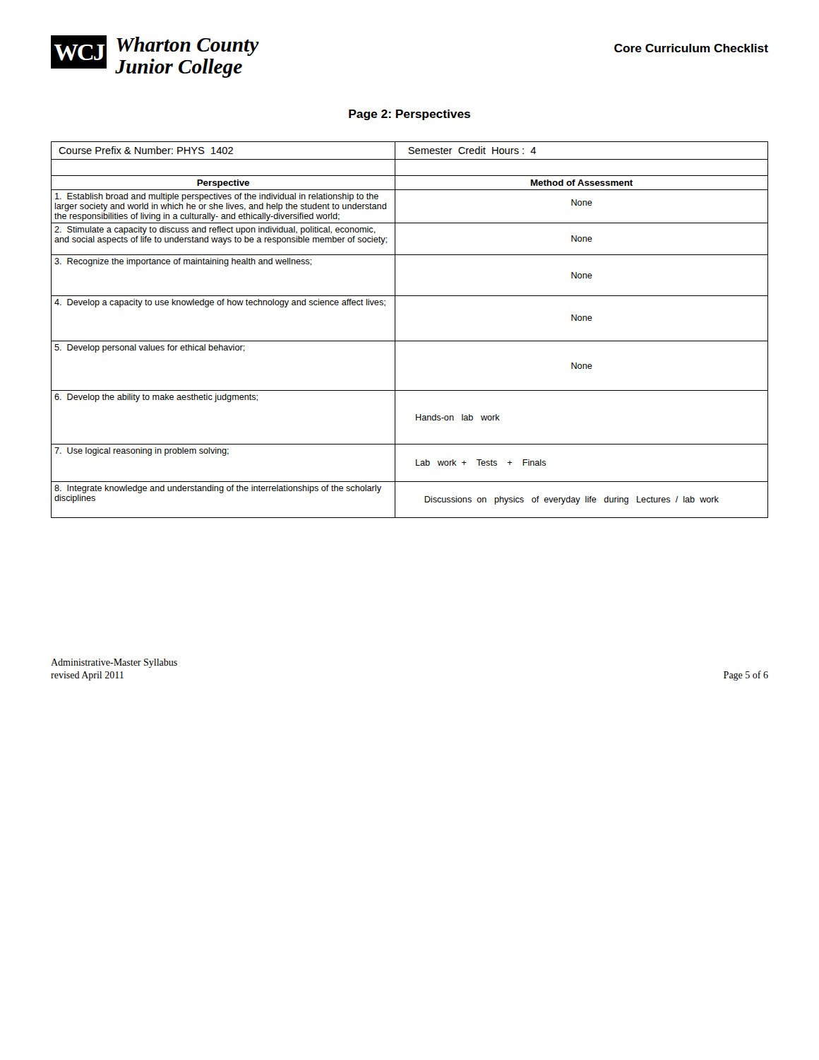WCJ
Wharton County
Junior College
Core Curriculum Checklist
Page 2: Perspectives
| Course Prefix & Number: PHYS 1402 | Semester Credit Hours : 4 |
| Perspective | Method of Assessment |
| 1. Establish broad and multiple perspectives of the individual in relationship to the larger society and world in which he or she lives, and help the student to understand the responsibilities of living in a culturally- and ethically-diversified world; | None |
| 2. Stimulate a capacity to discuss and reflect upon individual, political, economic, and social aspects of life to understand ways to be a responsible member of society; | None |
| 3. Recognize the importance of maintaining health and wellness; | None |
| 4. Develop a capacity to use knowledge of how technology and science affect lives; | None |
| 5. Develop personal values for ethical behavior; | None |
| 6. Develop the ability to make aesthetic judgments; | Hands-on lab work |
| 7. Use logical reasoning in problem solving; | Lab work + Tests + Finals |
| 8. Integrate knowledge and understanding of the interrelationships of the scholarly disciplines | Discussions on physics of everyday life during Lectures / lab work |
Administrative-Master Syllabus
revised April 2011
Page 5 of 6